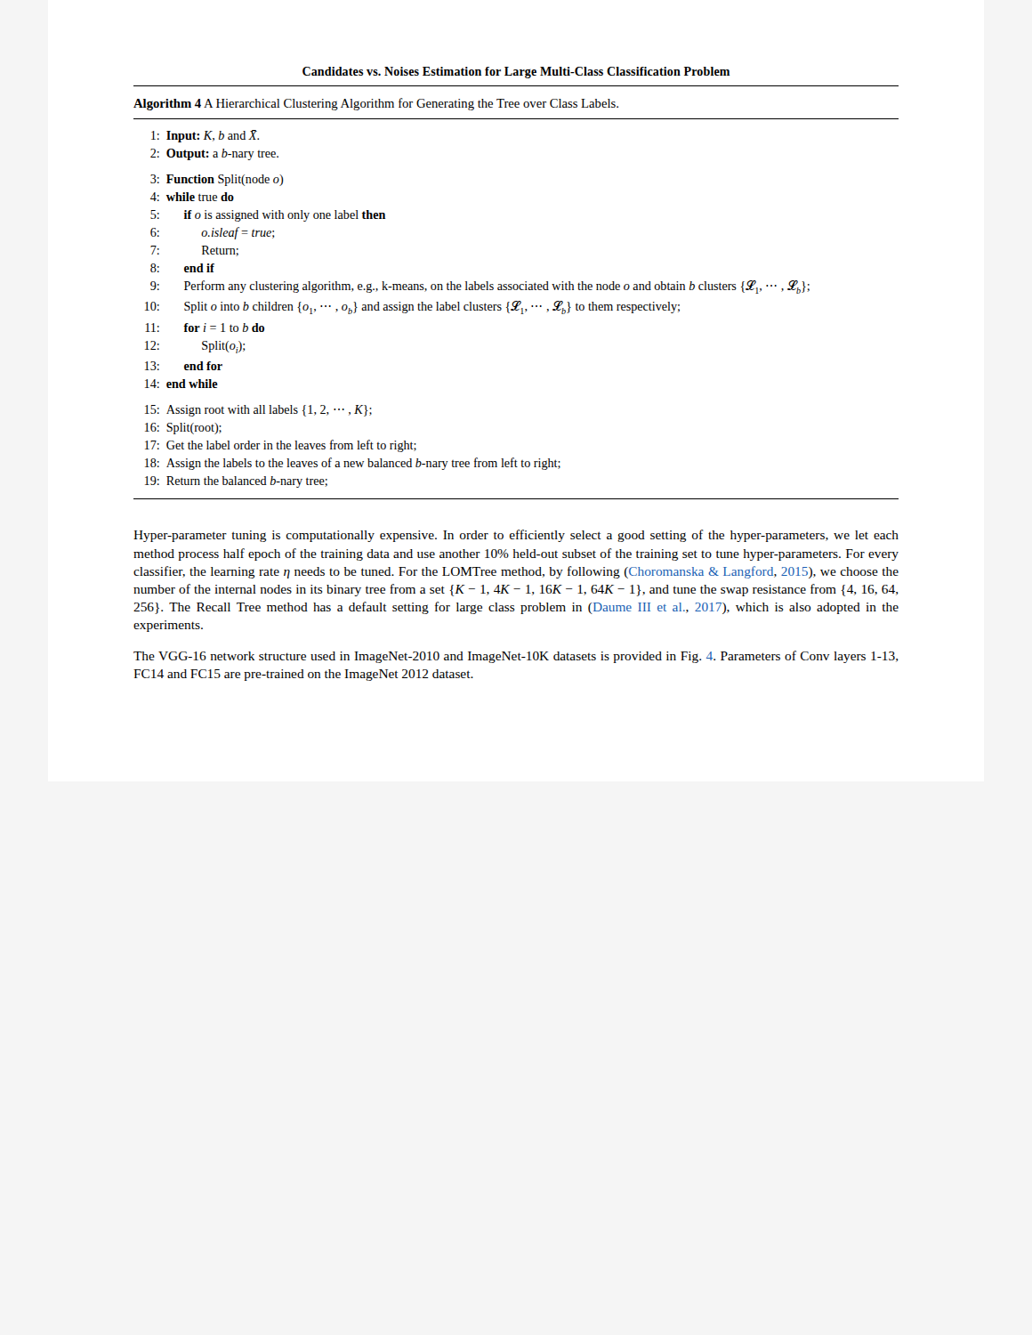Candidates vs. Noises Estimation for Large Multi-Class Classification Problem
Algorithm 4 A Hierarchical Clustering Algorithm for Generating the Tree over Class Labels.
1: Input: K, b and X̄.
2: Output: a b-nary tree.
3: Function Split(node o)
4: while true do
5: if o is assigned with only one label then
6: o.isleaf = true;
7: Return;
8: end if
9: Perform any clustering algorithm, e.g., k-means, on the labels associated with the node o and obtain b clusters {𝓛1, ⋯ , 𝓛b};
10: Split o into b children {o1, ⋯ , ob} and assign the label clusters {𝓛1, ⋯ , 𝓛b} to them respectively;
11: for i = 1 to b do
12: Split(oi);
13: end for
14: end while
15: Assign root with all labels {1, 2, ⋯ , K};
16: Split(root);
17: Get the label order in the leaves from left to right;
18: Assign the labels to the leaves of a new balanced b-nary tree from left to right;
19: Return the balanced b-nary tree;
Hyper-parameter tuning is computationally expensive. In order to efficiently select a good setting of the hyper-parameters, we let each method process half epoch of the training data and use another 10% held-out subset of the training set to tune hyper-parameters. For every classifier, the learning rate η needs to be tuned. For the LOMTree method, by following (Choromanska & Langford, 2015), we choose the number of the internal nodes in its binary tree from a set {K − 1, 4K − 1, 16K − 1, 64K − 1}, and tune the swap resistance from {4, 16, 64, 256}. The Recall Tree method has a default setting for large class problem in (Daume III et al., 2017), which is also adopted in the experiments.
The VGG-16 network structure used in ImageNet-2010 and ImageNet-10K datasets is provided in Fig. 4. Parameters of Conv layers 1-13, FC14 and FC15 are pre-trained on the ImageNet 2012 dataset.